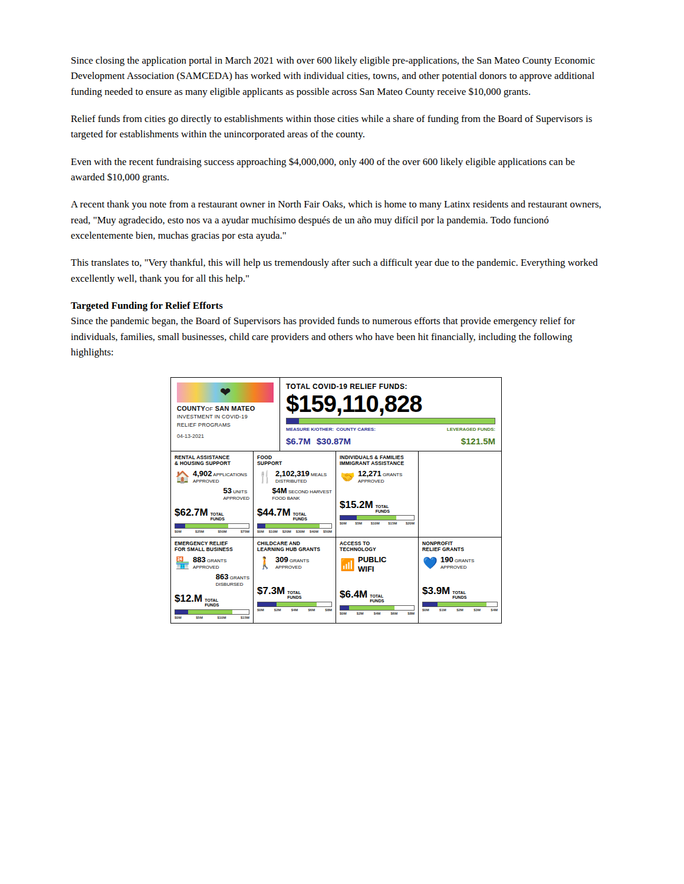Since closing the application portal in March 2021 with over 600 likely eligible pre-applications, the San Mateo County Economic Development Association (SAMCEDA) has worked with individual cities, towns, and other potential donors to approve additional funding needed to ensure as many eligible applicants as possible across San Mateo County receive $10,000 grants.
Relief funds from cities go directly to establishments within those cities while a share of funding from the Board of Supervisors is targeted for establishments within the unincorporated areas of the county.
Even with the recent fundraising success approaching $4,000,000, only 400 of the over 600 likely eligible applications can be awarded $10,000 grants.
A recent thank you note from a restaurant owner in North Fair Oaks, which is home to many Latinx residents and restaurant owners, read, "Muy agradecido, esto nos va a ayudar muchísimo después de un año muy difícil por la pandemia. Todo funcionó excelentemente bien, muchas gracias por esta ayuda."
This translates to, "Very thankful, this will help us tremendously after such a difficult year due to the pandemic. Everything worked excellently well, thank you for all this help."
Targeted Funding for Relief Efforts
Since the pandemic began, the Board of Supervisors has provided funds to numerous efforts that provide emergency relief for individuals, families, small businesses, child care providers and others who have been hit financially, including the following highlights:
❤
COUNTYOF SAN MATEO
INVESTMENT IN COVID-19
RELIEF PROGRAMS
04-13-2021
TOTAL COVID-19 RELIEF FUNDS:
$159,110,828
MEASURE K/OTHER: COUNTY CARES: LEVERAGED FUNDS:
$6.7M $30.87M $121.5M
RENTAL ASSISTANCE
& HOUSING SUPPORT
🏠
4,902 APPLICATIONS
APPROVED
53 UNITS
APPROVED
$62.7M TOTAL
FUNDS
$0M$25M$50M$75M
FOOD
SUPPORT
🍴
2,102,319 MEALS
DISTRIBUTED
$4M SECOND HARVEST
FOOD BANK
$44.7M TOTAL
FUNDS
$0M$10M$20M$30M$40M$50M
INDIVIDUALS & FAMILIES
IMMIGRANT ASSISTANCE
🤝
12,271 GRANTS
APPROVED
$15.2M TOTAL
FUNDS
$0M$5M$10M$15M$20M
EMERGENCY RELIEF
FOR SMALL BUSINESS
🏪
883 GRANTS
APPROVED
863 GRANTS
DISBURSED
$12.M TOTAL
FUNDS
$0M$5M$10M$15M
CHILDCARE AND
LEARNING HUB GRANTS
🚶
309 GRANTS
APPROVED
$7.3M TOTAL
FUNDS
$0M$2M$4M$6M$8M
ACCESS TO
TECHNOLOGY
📶
PUBLIC
WIFI
$6.4M TOTAL
FUNDS
$0M$2M$4M$6M$8M
NONPROFIT
RELIEF GRANTS
💙
190 GRANTS
APPROVED
$3.9M TOTAL
FUNDS
$0M$1M$2M$3M$4M